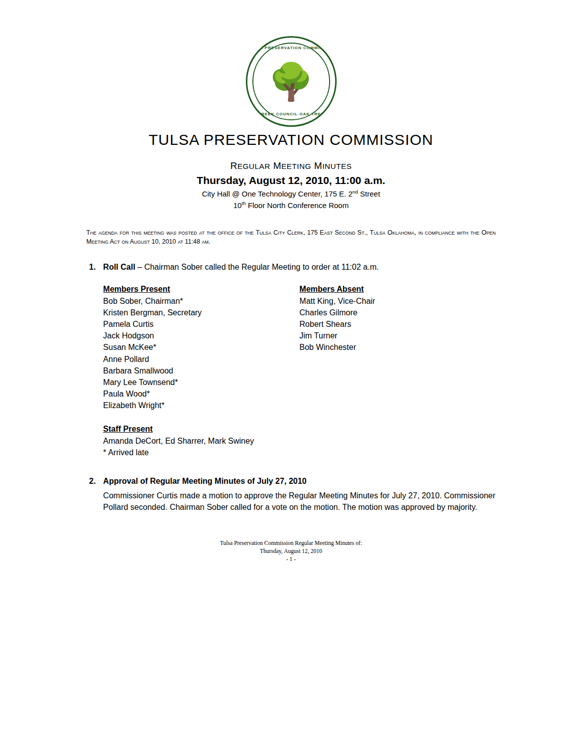TULSA PRESERVATION COMMISSION
🌳
CREEK COUNCIL OAK TREE
TULSA PRESERVATION COMMISSION
REGULAR MEETING MINUTES
Thursday, August 12, 2010, 11:00 a.m.
City Hall @ One Technology Center, 175 E. 2nd Street
10th Floor North Conference Room
The agenda for this meeting was posted at the office of the Tulsa City Clerk, 175 East Second St., Tulsa Oklahoma, in compliance with the Open Meeting Act on August 10, 2010 at 11:48 am.
Roll Call – Chairman Sober called the Regular Meeting to order at 11:02 a.m.
| Members Present | Members Absent |
| --- | --- |
| Bob Sober, Chairman* Kristen Bergman, Secretary Pamela Curtis Jack Hodgson Susan McKee* Anne Pollard Barbara Smallwood Mary Lee Townsend* Paula Wood* Elizabeth Wright* | Matt King, Vice-Chair Charles Gilmore Robert Shears Jim Turner Bob Winchester |
Staff Present
Amanda DeCort, Ed Sharrer, Mark Swiney
* Arrived late
Approval of Regular Meeting Minutes of July 27, 2010
Commissioner Curtis made a motion to approve the Regular Meeting Minutes for July 27, 2010. Commissioner Pollard seconded. Chairman Sober called for a vote on the motion. The motion was approved by majority.
Tulsa Preservation Commission Regular Meeting Minutes of:
Thursday, August 12, 2010
- 1 -